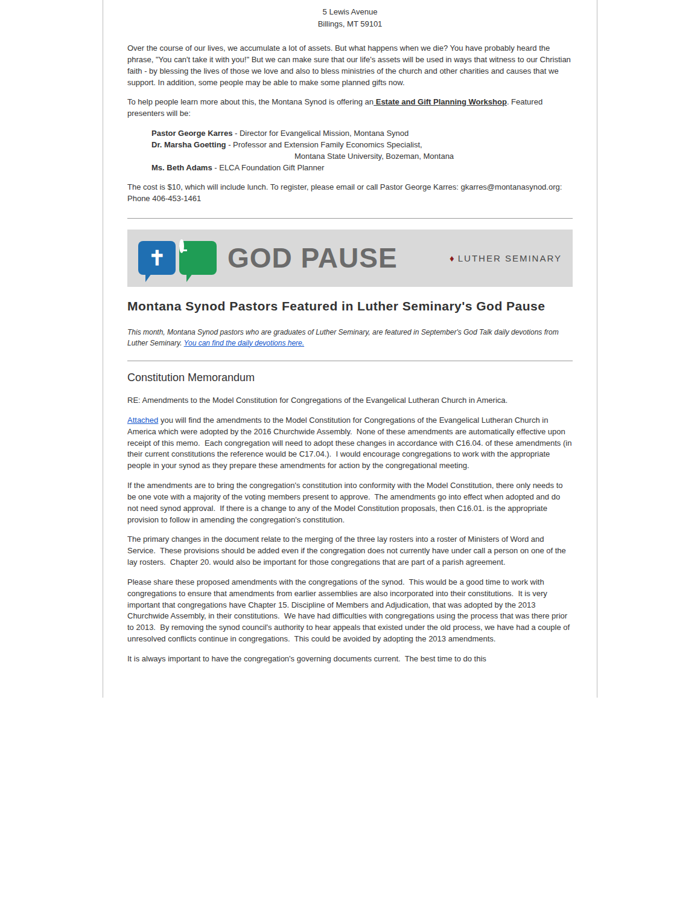5 Lewis Avenue
Billings, MT 59101
Over the course of our lives, we accumulate a lot of assets. But what happens when we die? You have probably heard the phrase, "You can't take it with you!" But we can make sure that our life's assets will be used in ways that witness to our Christian faith - by blessing the lives of those we love and also to bless ministries of the church and other charities and causes that we support. In addition, some people may be able to make some planned gifts now.
To help people learn more about this, the Montana Synod is offering an Estate and Gift Planning Workshop. Featured presenters will be:
Pastor George Karres - Director for Evangelical Mission, Montana Synod
Dr. Marsha Goetting - Professor and Extension Family Economics Specialist,
Montana State University, Bozeman, Montana
Ms. Beth Adams - ELCA Foundation Gift Planner
The cost is $10, which will include lunch. To register, please email or call Pastor George Karres: gkarres@montanasynod.org: Phone 406-453-1461
✝ GOD PAUSE
♦LUTHER SEMINARY
Montana Synod Pastors Featured in Luther Seminary's God Pause
This month, Montana Synod pastors who are graduates of Luther Seminary, are featured in September's God Talk daily devotions from Luther Seminary. You can find the daily devotions here.
Constitution Memorandum
RE: Amendments to the Model Constitution for Congregations of the Evangelical Lutheran Church in America.
Attached you will find the amendments to the Model Constitution for Congregations of the Evangelical Lutheran Church in America which were adopted by the 2016 Churchwide Assembly. None of these amendments are automatically effective upon receipt of this memo. Each congregation will need to adopt these changes in accordance with C16.04. of these amendments (in their current constitutions the reference would be C17.04.). I would encourage congregations to work with the appropriate people in your synod as they prepare these amendments for action by the congregational meeting.
If the amendments are to bring the congregation's constitution into conformity with the Model Constitution, there only needs to be one vote with a majority of the voting members present to approve. The amendments go into effect when adopted and do not need synod approval. If there is a change to any of the Model Constitution proposals, then C16.01. is the appropriate provision to follow in amending the congregation's constitution.
The primary changes in the document relate to the merging of the three lay rosters into a roster of Ministers of Word and Service. These provisions should be added even if the congregation does not currently have under call a person on one of the lay rosters. Chapter 20. would also be important for those congregations that are part of a parish agreement.
Please share these proposed amendments with the congregations of the synod. This would be a good time to work with congregations to ensure that amendments from earlier assemblies are also incorporated into their constitutions. It is very important that congregations have Chapter 15. Discipline of Members and Adjudication, that was adopted by the 2013 Churchwide Assembly, in their constitutions. We have had difficulties with congregations using the process that was there prior to 2013. By removing the synod council's authority to hear appeals that existed under the old process, we have had a couple of unresolved conflicts continue in congregations. This could be avoided by adopting the 2013 amendments.
It is always important to have the congregation's governing documents current. The best time to do this